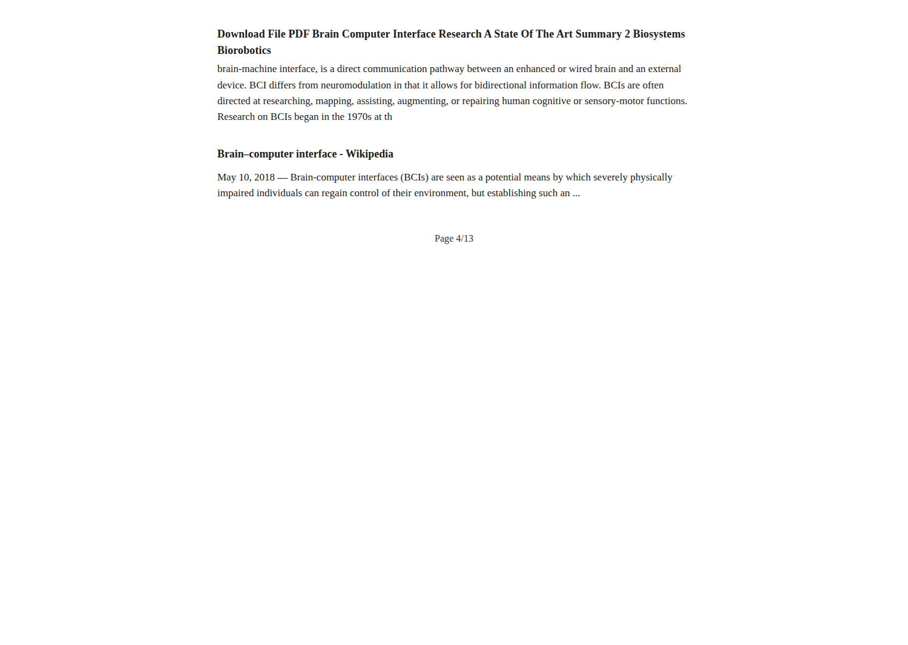Download File PDF Brain Computer Interface Research A State Of The Art Summary 2 Biosystems Biorobotics
brain-machine interface, is a direct communication pathway between an enhanced or wired brain and an external device. BCI differs from neuromodulation in that it allows for bidirectional information flow. BCIs are often directed at researching, mapping, assisting, augmenting, or repairing human cognitive or sensory-motor functions. Research on BCIs began in the 1970s at th
Brain–computer interface - Wikipedia
May 10, 2018 — Brain-computer interfaces (BCIs) are seen as a potential means by which severely physically impaired individuals can regain control of their environment, but establishing such an ...
Page 4/13